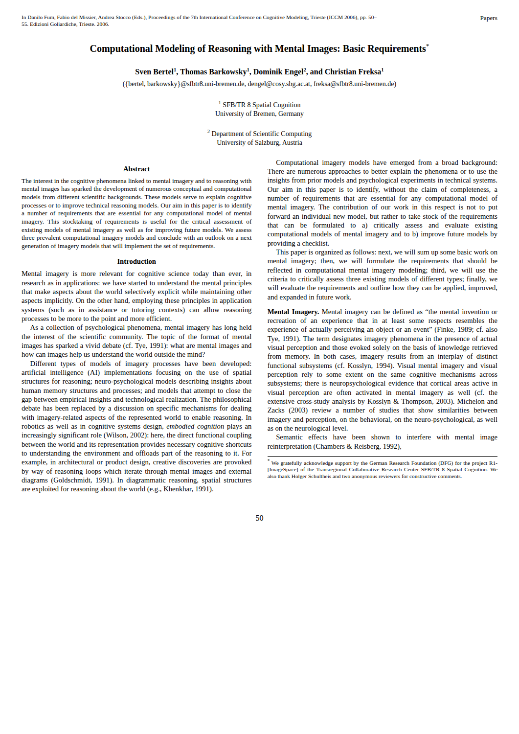In Danilo Fum, Fabio del Missier, Andrea Stocco (Eds.), Proceedings of the 7th International Conference on Cognitive Modeling, Trieste (ICCM 2006), pp. 50–55. Edizioni Goliardiche, Trieste. 2006.
Papers
Computational Modeling of Reasoning with Mental Images: Basic Requirements*
Sven Bertel1, Thomas Barkowsky1, Dominik Engel2, and Christian Freksa1
({bertel, barkowsky}@sfbtr8.uni-bremen.de, dengel@cosy.sbg.ac.at, freksa@sfbtr8.uni-bremen.de)
1 SFB/TR 8 Spatial Cognition
University of Bremen, Germany
2 Department of Scientific Computing
University of Salzburg, Austria
Abstract
The interest in the cognitive phenomena linked to mental imagery and to reasoning with mental images has sparked the development of numerous conceptual and computational models from different scientific backgrounds. These models serve to explain cognitive processes or to improve technical reasoning models. Our aim in this paper is to identify a number of requirements that are essential for any computational model of mental imagery. This stocktaking of requirements is useful for the critical assessment of existing models of mental imagery as well as for improving future models. We assess three prevalent computational imagery models and conclude with an outlook on a next generation of imagery models that will implement the set of requirements.
Introduction
Mental imagery is more relevant for cognitive science today than ever, in research as in applications: we have started to understand the mental principles that make aspects about the world selectively explicit while maintaining other aspects implicitly. On the other hand, employing these principles in application systems (such as in assistance or tutoring contexts) can allow reasoning processes to be more to the point and more efficient.
As a collection of psychological phenomena, mental imagery has long held the interest of the scientific community. The topic of the format of mental images has sparked a vivid debate (cf. Tye, 1991): what are mental images and how can images help us understand the world outside the mind?
Different types of models of imagery processes have been developed: artificial intelligence (AI) implementations focusing on the use of spatial structures for reasoning; neuro-psychological models describing insights about human memory structures and processes; and models that attempt to close the gap between empirical insights and technological realization. The philosophical debate has been replaced by a discussion on specific mechanisms for dealing with imagery-related aspects of the represented world to enable reasoning. In robotics as well as in cognitive systems design, embodied cognition plays an increasingly significant role (Wilson, 2002): here, the direct functional coupling between the world and its representation provides necessary cognitive shortcuts to understanding the environment and offloads part of the reasoning to it. For example, in architectural or product design, creative discoveries are provoked by way of reasoning loops which iterate through mental images and external diagrams (Goldschmidt, 1991). In diagrammatic reasoning, spatial structures are exploited for reasoning about the world (e.g., Khenkhar, 1991).
Computational imagery models have emerged from a broad background: There are numerous approaches to better explain the phenomena or to use the insights from prior models and psychological experiments in technical systems. Our aim in this paper is to identify, without the claim of completeness, a number of requirements that are essential for any computational model of mental imagery. The contribution of our work in this respect is not to put forward an individual new model, but rather to take stock of the requirements that can be formulated to a) critically assess and evaluate existing computational models of mental imagery and to b) improve future models by providing a checklist.
This paper is organized as follows: next, we will sum up some basic work on mental imagery; then, we will formulate the requirements that should be reflected in computational mental imagery modeling; third, we will use the criteria to critically assess three existing models of different types; finally, we will evaluate the requirements and outline how they can be applied, improved, and expanded in future work.
Mental Imagery. Mental imagery can be defined as “the mental invention or recreation of an experience that in at least some respects resembles the experience of actually perceiving an object or an event” (Finke, 1989; cf. also Tye, 1991). The term designates imagery phenomena in the presence of actual visual perception and those evoked solely on the basis of knowledge retrieved from memory. In both cases, imagery results from an interplay of distinct functional subsystems (cf. Kosslyn, 1994). Visual mental imagery and visual perception rely to some extent on the same cognitive mechanisms across subsystems; there is neuropsychological evidence that cortical areas active in visual perception are often activated in mental imagery as well (cf. the extensive cross-study analysis by Kosslyn & Thompson, 2003). Michelon and Zacks (2003) review a number of studies that show similarities between imagery and perception, on the behavioral, on the neuro-psychological, as well as on the neurological level.
Semantic effects have been shown to interfere with mental image reinterpretation (Chambers & Reisberg, 1992),
* We gratefully acknowledge support by the German Research Foundation (DFG) for the project R1-[ImageSpace] of the Transregional Collaborative Research Center SFB/TR 8 Spatial Cognition. We also thank Holger Schultheis and two anonymous reviewers for constructive comments.
50